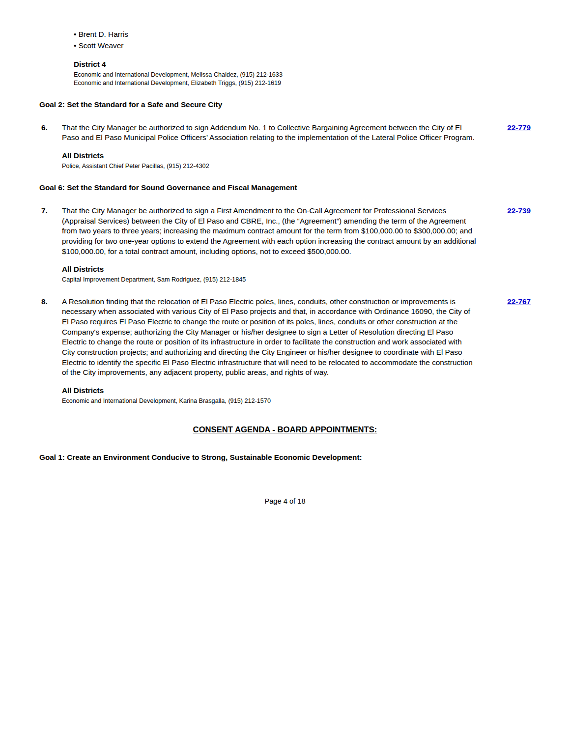• Brent D. Harris
• Scott Weaver
District 4
Economic and International Development, Melissa Chaidez, (915) 212-1633
Economic and International Development, Elizabeth Triggs, (915) 212-1619
Goal 2: Set the Standard for a Safe and Secure City
6.
That the City Manager be authorized to sign Addendum No. 1 to Collective Bargaining Agreement between the City of El Paso and El Paso Municipal Police Officers’ Association relating to the implementation of the Lateral Police Officer Program.
All Districts
Police, Assistant Chief Peter Pacillas, (915) 212-4302
22-779
Goal 6: Set the Standard for Sound Governance and Fiscal Management
7.
That the City Manager be authorized to sign a First Amendment to the On-Call Agreement for Professional Services (Appraisal Services) between the City of El Paso and CBRE, Inc., (the “Agreement”) amending the term of the Agreement from two years to three years; increasing the maximum contract amount for the term from $100,000.00 to $300,000.00; and providing for two one-year options to extend the Agreement with each option increasing the contract amount by an additional $100,000.00, for a total contract amount, including options, not to exceed $500,000.00.
All Districts
Capital Improvement Department, Sam Rodriguez, (915) 212-1845
22-739
8.
A Resolution finding that the relocation of El Paso Electric poles, lines, conduits, other construction or improvements is necessary when associated with various City of El Paso projects and that, in accordance with Ordinance 16090, the City of El Paso requires El Paso Electric to change the route or position of its poles, lines, conduits or other construction at the Company's expense; authorizing the City Manager or his/her designee to sign a Letter of Resolution directing El Paso Electric to change the route or position of its infrastructure in order to facilitate the construction and work associated with City construction projects; and authorizing and directing the City Engineer or his/her designee to coordinate with El Paso Electric to identify the specific El Paso Electric infrastructure that will need to be relocated to accommodate the construction of the City improvements, any adjacent property, public areas, and rights of way.
All Districts
Economic and International Development, Karina Brasgalla, (915) 212-1570
22-767
CONSENT AGENDA - BOARD APPOINTMENTS:
Goal 1: Create an Environment Conducive to Strong, Sustainable Economic Development:
Page 4 of 18